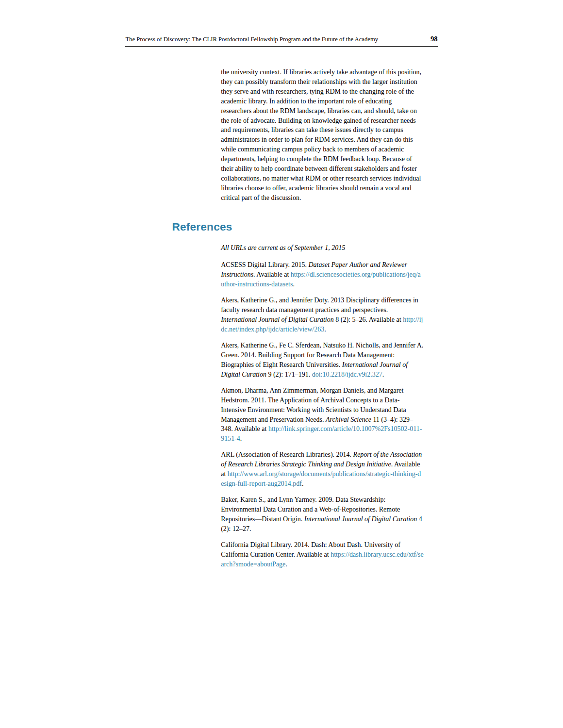The Process of Discovery: The CLIR Postdoctoral Fellowship Program and the Future of the Academy 98
the university context. If libraries actively take advantage of this position, they can possibly transform their relationships with the larger institution they serve and with researchers, tying RDM to the changing role of the academic library. In addition to the important role of educating researchers about the RDM landscape, libraries can, and should, take on the role of advocate. Building on knowledge gained of researcher needs and requirements, libraries can take these issues directly to campus administrators in order to plan for RDM services. And they can do this while communicating campus policy back to members of academic departments, helping to complete the RDM feedback loop. Because of their ability to help coordinate between different stakeholders and foster collaborations, no matter what RDM or other research services individual libraries choose to offer, academic libraries should remain a vocal and critical part of the discussion.
References
All URLs are current as of September 1, 2015
ACSESS Digital Library. 2015. Dataset Paper Author and Reviewer Instructions. Available at https://dl.sciencesocieties.org/publications/jeq/author-instructions-datasets.
Akers, Katherine G., and Jennifer Doty. 2013 Disciplinary differences in faculty research data management practices and perspectives. International Journal of Digital Curation 8 (2): 5–26. Available at http://ijdc.net/index.php/ijdc/article/view/263.
Akers, Katherine G., Fe C. Sferdean, Natsuko H. Nicholls, and Jennifer A. Green. 2014. Building Support for Research Data Management: Biographies of Eight Research Universities. International Journal of Digital Curation 9 (2): 171–191. doi:10.2218/ijdc.v9i2.327.
Akmon, Dharma, Ann Zimmerman, Morgan Daniels, and Margaret Hedstrom. 2011. The Application of Archival Concepts to a Data-Intensive Environment: Working with Scientists to Understand Data Management and Preservation Needs. Archival Science 11 (3–4): 329–348. Available at http://link.springer.com/article/10.1007%2Fs10502-011-9151-4.
ARL (Association of Research Libraries). 2014. Report of the Association of Research Libraries Strategic Thinking and Design Initiative. Available at http://www.arl.org/storage/documents/publications/strategic-thinking-design-full-report-aug2014.pdf.
Baker, Karen S., and Lynn Yarmey. 2009. Data Stewardship: Environmental Data Curation and a Web-of-Repositories. Remote Repositories—Distant Origin. International Journal of Digital Curation 4 (2): 12–27.
California Digital Library. 2014. Dash: About Dash. University of California Curation Center. Available at https://dash.library.ucsc.edu/xtf/search?smode=aboutPage.